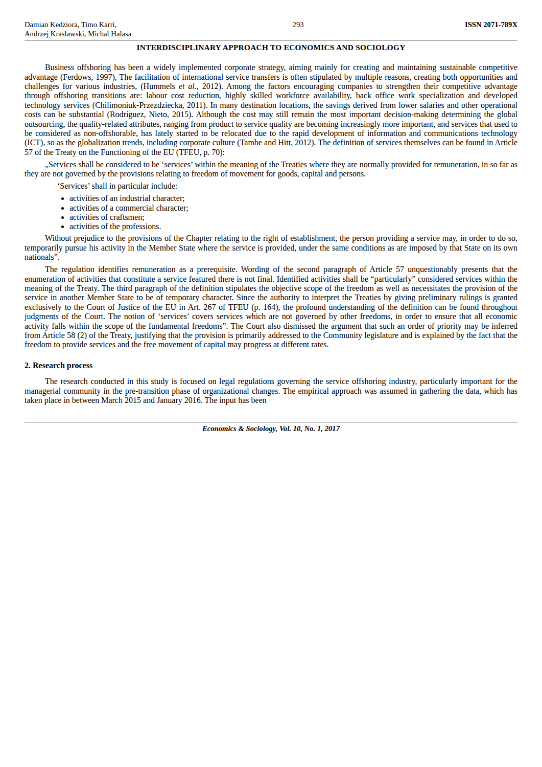Damian Kedziora, Timo Karri,
Andrzej Kraslawski, Michal Halasa
293
ISSN 2071-789X
INTERDISCIPLINARY APPROACH TO ECONOMICS AND SOCIOLOGY
Business offshoring has been a widely implemented corporate strategy, aiming mainly for creating and maintaining sustainable competitive advantage (Ferdows, 1997), The facilitation of international service transfers is often stipulated by multiple reasons, creating both opportunities and challenges for various industries, (Hummels et al., 2012). Among the factors encouraging companies to strengthen their competitive advantage through offshoring transitions are: labour cost reduction, highly skilled workforce availability, back office work specialization and developed technology services (Chilimoniuk-Przezdziecka, 2011). In many destination locations, the savings derived from lower salaries and other operational costs can be substantial (Rodríguez, Nieto, 2015). Although the cost may still remain the most important decision-making determining the global outsourcing, the quality-related attributes, ranging from product to service quality are becoming increasingly more important, and services that used to be considered as non-offshorable, has lately started to be relocated due to the rapid development of information and communications technology (ICT), so as the globalization trends, including corporate culture (Tambe and Hitt, 2012). The definition of services themselves can be found in Article 57 of the Treaty on the Functioning of the EU (TFEU, p. 70):
„Services shall be considered to be ‘services’ within the meaning of the Treaties where they are normally provided for remuneration, in so far as they are not governed by the provisions relating to freedom of movement for goods, capital and persons.
‘Services’ shall in particular include:
activities of an industrial character;
activities of a commercial character;
activities of craftsmen;
activities of the professions.
Without prejudice to the provisions of the Chapter relating to the right of establishment, the person providing a service may, in order to do so, temporarily pursue his activity in the Member State where the service is provided, under the same conditions as are imposed by that State on its own nationals”.
The regulation identifies remuneration as a prerequisite. Wording of the second paragraph of Article 57 unquestionably presents that the enumeration of activities that constitute a service featured there is not final. Identified activities shall be “particularly” considered services within the meaning of the Treaty. The third paragraph of the definition stipulates the objective scope of the freedom as well as necessitates the provision of the service in another Member State to be of temporary character. Since the authority to interpret the Treaties by giving preliminary rulings is granted exclusively to the Court of Justice of the EU in Art. 267 of TFEU (p. 164), the profound understanding of the definition can be found throughout judgments of the Court. The notion of ‘services’ covers services which are not governed by other freedoms, in order to ensure that all economic activity falls within the scope of the fundamental freedoms”. The Court also dismissed the argument that such an order of priority may be inferred from Article 58 (2) of the Treaty, justifying that the provision is primarily addressed to the Community legislature and is explained by the fact that the freedom to provide services and the free movement of capital may progress at different rates.
2. Research process
The research conducted in this study is focused on legal regulations governing the service offshoring industry, particularly important for the managerial community in the pre-transition phase of organizational changes. The empirical approach was assumed in gathering the data, which has taken place in between March 2015 and January 2016. The input has been
Economics & Sociology, Vol. 10, No. 1, 2017